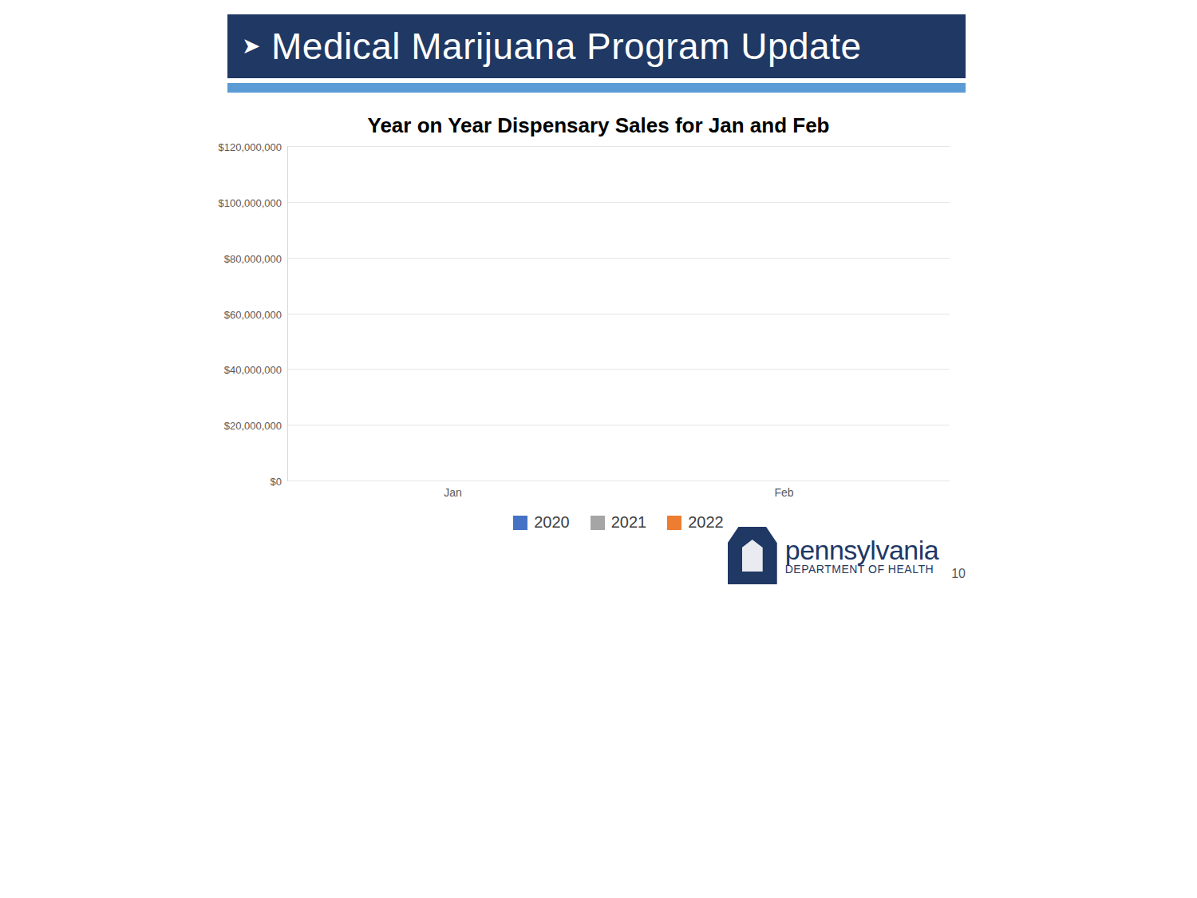➤
Medical Marijuana Program Update
Year on Year Dispensary Sales for Jan and Feb
$120,000,000
$100,000,000
$80,000,000
$60,000,000
$40,000,000
$20,000,000
$0
Jan Feb
2020
2021
2022
pennsylvania
DEPARTMENT OF HEALTH
10